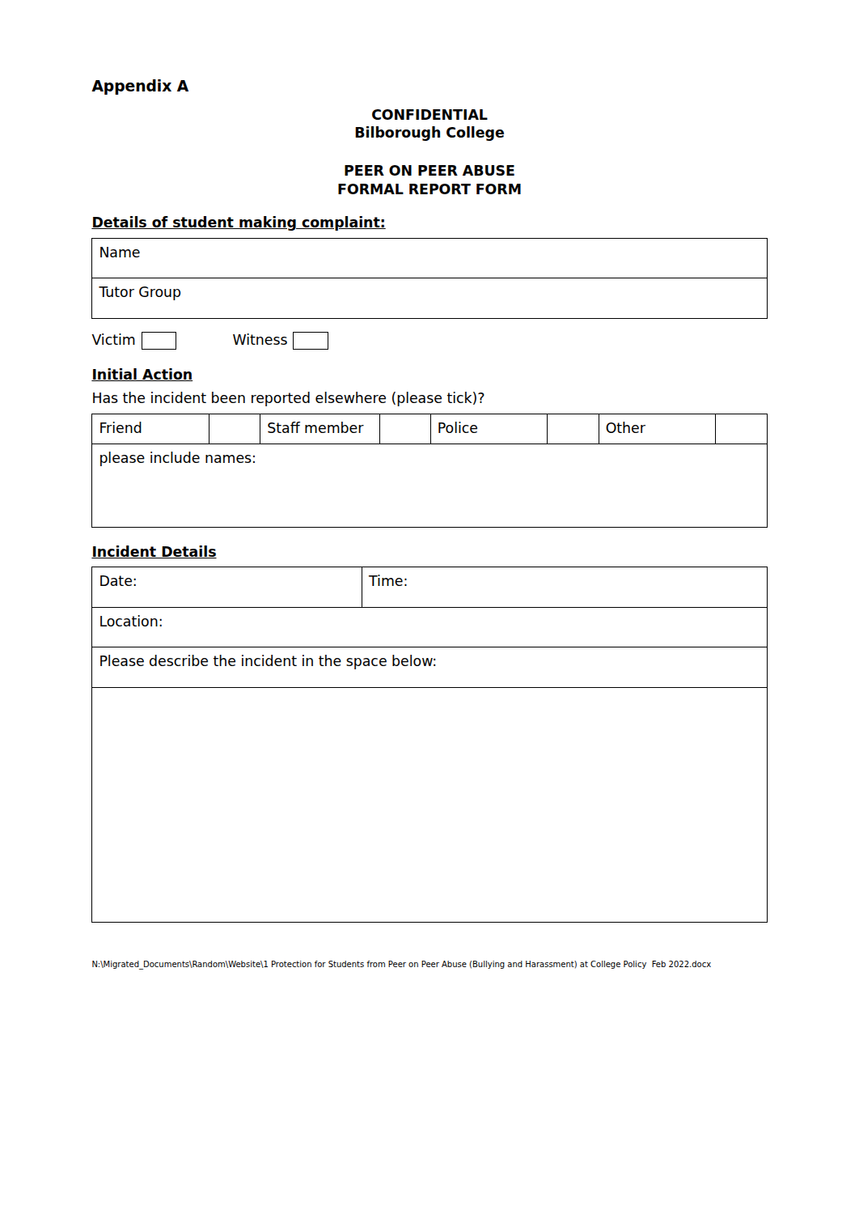Appendix A
CONFIDENTIAL Bilborough College
PEER ON PEER ABUSE FORMAL REPORT FORM
Details of student making complaint:
| Name |
| Tutor Group |
Victim Witness
Initial Action
Has the incident been reported elsewhere (please tick)?
| Friend | | Staff member | | Police | | Other | |
| please include names: |
Incident Details
| Date: | Time: |
| Location: |
| Please describe the incident in the space below: |
N:\Migrated_Documents\Random\Website\1 Protection for Students from Peer on Peer Abuse (Bullying and Harassment) at College Policy Feb 2022.docx